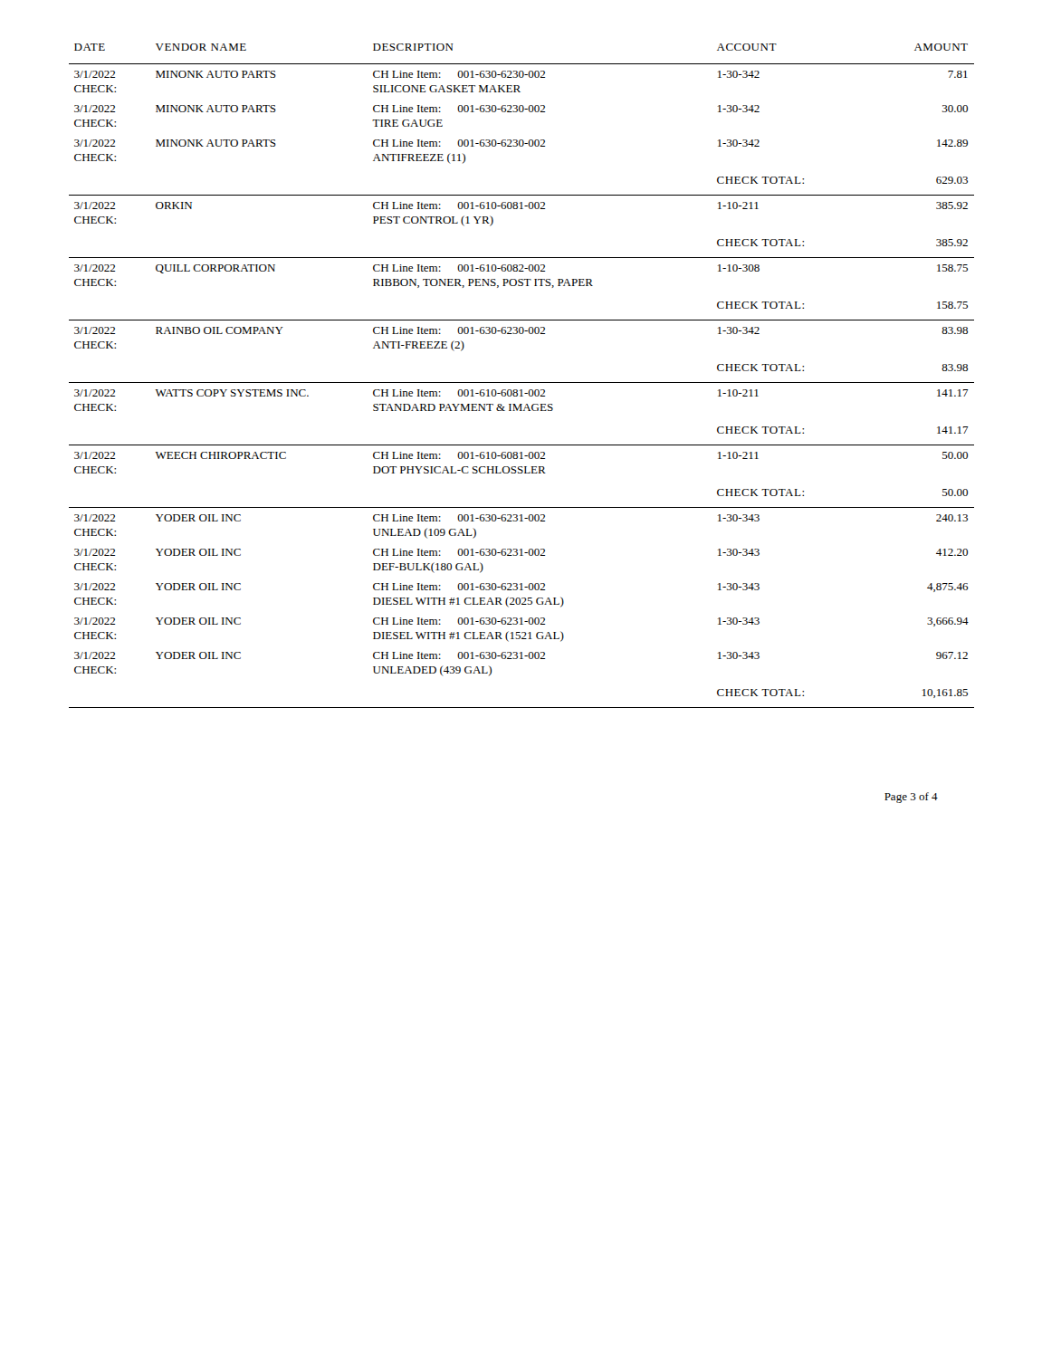| DATE | VENDOR NAME | DESCRIPTION | ACCOUNT | AMOUNT |
| --- | --- | --- | --- | --- |
| 3/1/2022 CHECK: | MINONK AUTO PARTS | CH Line Item: 001-630-6230-002 SILICONE GASKET MAKER | 1-30-342 | 7.81 |
| 3/1/2022 CHECK: | MINONK AUTO PARTS | CH Line Item: 001-630-6230-002 TIRE GAUGE | 1-30-342 | 30.00 |
| 3/1/2022 CHECK: | MINONK AUTO PARTS | CH Line Item: 001-630-6230-002 ANTIFREEZE (11) | 1-30-342 | 142.89 |
| | | | CHECK TOTAL: | 629.03 |
| 3/1/2022 CHECK: | ORKIN | CH Line Item: 001-610-6081-002 PEST CONTROL (1 YR) | 1-10-211 | 385.92 |
| | | | CHECK TOTAL: | 385.92 |
| 3/1/2022 CHECK: | QUILL CORPORATION | CH Line Item: 001-610-6082-002 RIBBON, TONER, PENS, POST ITS, PAPER | 1-10-308 | 158.75 |
| | | | CHECK TOTAL: | 158.75 |
| 3/1/2022 CHECK: | RAINBO OIL COMPANY | CH Line Item: 001-630-6230-002 ANTI-FREEZE (2) | 1-30-342 | 83.98 |
| | | | CHECK TOTAL: | 83.98 |
| 3/1/2022 CHECK: | WATTS COPY SYSTEMS INC. | CH Line Item: 001-610-6081-002 STANDARD PAYMENT & IMAGES | 1-10-211 | 141.17 |
| | | | CHECK TOTAL: | 141.17 |
| 3/1/2022 CHECK: | WEECH CHIROPRACTIC | CH Line Item: 001-610-6081-002 DOT PHYSICAL-C SCHLOSSLER | 1-10-211 | 50.00 |
| | | | CHECK TOTAL: | 50.00 |
| 3/1/2022 CHECK: | YODER OIL INC | CH Line Item: 001-630-6231-002 UNLEAD (109 GAL) | 1-30-343 | 240.13 |
| 3/1/2022 CHECK: | YODER OIL INC | CH Line Item: 001-630-6231-002 DEF-BULK(180 GAL) | 1-30-343 | 412.20 |
| 3/1/2022 CHECK: | YODER OIL INC | CH Line Item: 001-630-6231-002 DIESEL WITH #1 CLEAR (2025 GAL) | 1-30-343 | 4,875.46 |
| 3/1/2022 CHECK: | YODER OIL INC | CH Line Item: 001-630-6231-002 DIESEL WITH #1 CLEAR (1521 GAL) | 1-30-343 | 3,666.94 |
| 3/1/2022 CHECK: | YODER OIL INC | CH Line Item: 001-630-6231-002 UNLEADED (439 GAL) | 1-30-343 | 967.12 |
| | | | CHECK TOTAL: | 10,161.85 |
Page 3 of 4